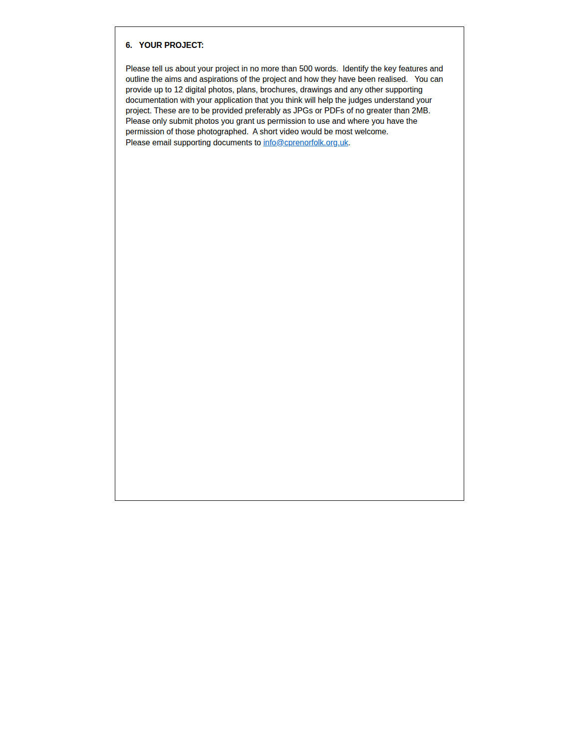6. YOUR PROJECT:
Please tell us about your project in no more than 500 words. Identify the key features and outline the aims and aspirations of the project and how they have been realised. You can provide up to 12 digital photos, plans, brochures, drawings and any other supporting documentation with your application that you think will help the judges understand your project. These are to be provided preferably as JPGs or PDFs of no greater than 2MB. Please only submit photos you grant us permission to use and where you have the permission of those photographed. A short video would be most welcome.
Please email supporting documents to info@cprenorfolk.org.uk.